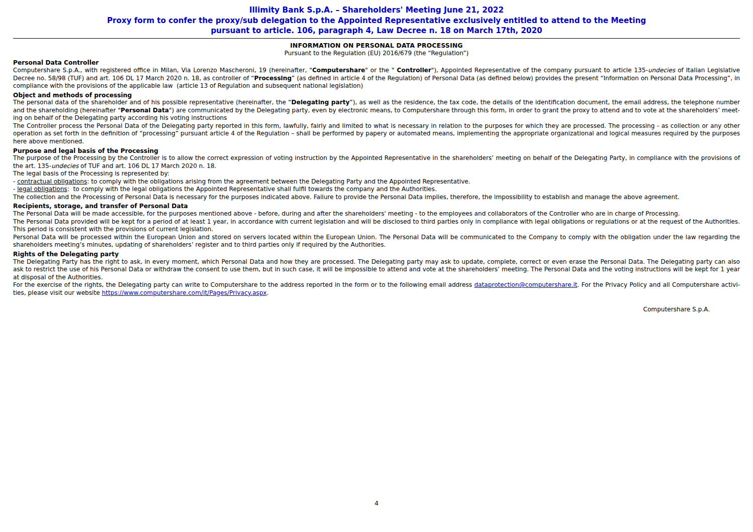Illimity Bank S.p.A. – Shareholders' Meeting June 21, 2022 Proxy form to confer the proxy/sub delegation to the Appointed Representative exclusively entitled to attend to the Meeting pursuant to article. 106, paragraph 4, Law Decree n. 18 on March 17th, 2020
INFORMATION ON PERSONAL DATA PROCESSING
Pursuant to the Regulation (EU) 2016/679 (the “Regulation”)
Personal Data Controller
Computershare S.p.A., with registered office in Milan, Via Lorenzo Mascheroni, 19 (hereinafter, "Computershare" or the " Controller"), Appointed Representative of the company pursuant to article 135-undecies of Italian Legislative Decree no. 58/98 (TUF) and art. 106 DL 17 March 2020 n. 18, as controller of “Processing” (as defined in article 4 of the Regulation) of Personal Data (as defined below) provides the present “Information on Personal Data Processing”, in compliance with the provisions of the applicable law (article 13 of Regulation and subsequent national legislation)
Object and methods of processing
The personal data of the shareholder and of his possible representative (hereinafter, the “Delegating party”), as well as the residence, the tax code, the details of the identification document, the email address, the telephone number and the shareholding (hereinafter "Personal Data") are communicated by the Delegating party, even by electronic means, to Computershare through this form, in order to grant the proxy to attend and to vote at the shareholders’ meeting on behalf of the Delegating party according his voting instructions
The Controller process the Personal Data of the Delegating party reported in this form, lawfully, fairly and limited to what is necessary in relation to the purposes for which they are processed. The processing - as collection or any other operation as set forth in the definition of “processing” pursuant article 4 of the Regulation – shall be performed by papery or automated means, implementing the appropriate organizational and logical measures required by the purposes here above mentioned.
Purpose and legal basis of the Processing
The purpose of the Processing by the Controller is to allow the correct expression of voting instruction by the Appointed Representative in the shareholders’ meeting on behalf of the Delegating Party, in compliance with the provisions of the art. 135-undecies of TUF and art. 106 DL 17 March 2020 n. 18.
The legal basis of the Processing is represented by:
- contractual obligations: to comply with the obligations arising from the agreement between the Delegating Party and the Appointed Representative.
- legal obligations: to comply with the legal obligations the Appointed Representative shall fulfil towards the company and the Authorities.
The collection and the Processing of Personal Data is necessary for the purposes indicated above. Failure to provide the Personal Data implies, therefore, the impossibility to establish and manage the above agreement.
Recipients, storage, and transfer of Personal Data
The Personal Data will be made accessible, for the purposes mentioned above - before, during and after the shareholders' meeting - to the employees and collaborators of the Controller who are in charge of Processing.
The Personal Data provided will be kept for a period of at least 1 year, in accordance with current legislation and will be disclosed to third parties only in compliance with legal obligations or regulations or at the request of the Authorities. This period is consistent with the provisions of current legislation.
Personal Data will be processed within the European Union and stored on servers located within the European Union. The Personal Data will be communicated to the Company to comply with the obligation under the law regarding the shareholders meeting’s minutes, updating of shareholders’ register and to third parties only if required by the Authorities.
Rights of the Delegating party
The Delegating Party has the right to ask, in every moment, which Personal Data and how they are processed. The Delegating party may ask to update, complete, correct or even erase the Personal Data. The Delegating party can also ask to restrict the use of his Personal Data or withdraw the consent to use them, but in such case, it will be impossible to attend and vote at the shareholders’ meeting. The Personal Data and the voting instructions will be kept for 1 year at disposal of the Authorities.
For the exercise of the rights, the Delegating party can write to Computershare to the address reported in the form or to the following email address dataprotection@computershare.it. For the Privacy Policy and all Computershare activities, please visit our website https://www.computershare.com/it/Pages/Privacy.aspx.
Computershare S.p.A.
4